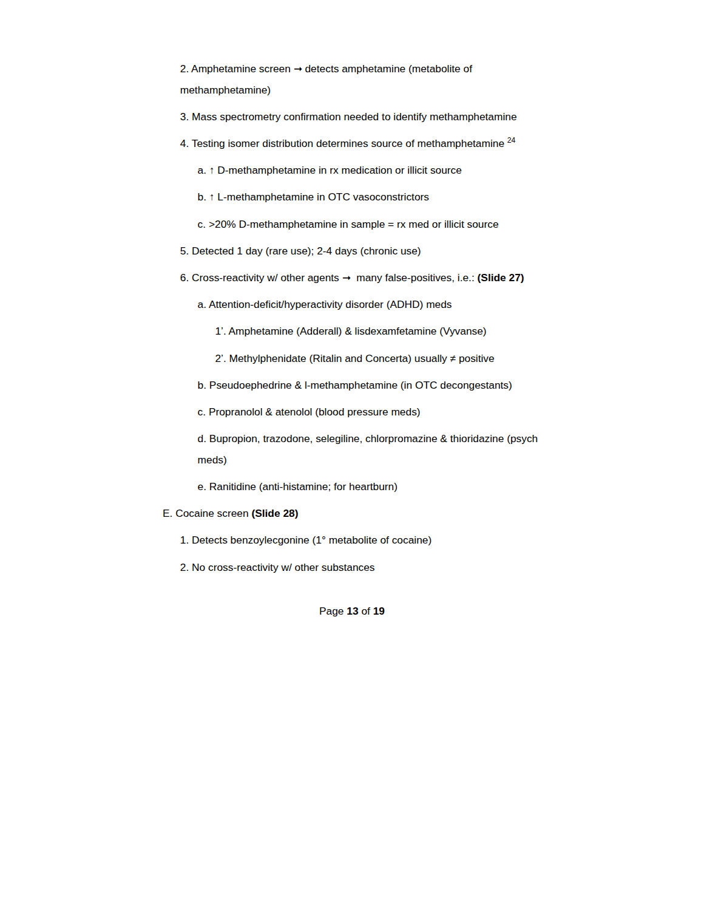2. Amphetamine screen ➞ detects amphetamine (metabolite of methamphetamine)
3. Mass spectrometry confirmation needed to identify methamphetamine
4. Testing isomer distribution determines source of methamphetamine 24
a. ↑ D-methamphetamine in rx medication or illicit source
b. ↑ L-methamphetamine in OTC vasoconstrictors
c. >20% D-methamphetamine in sample = rx med or illicit source
5. Detected 1 day (rare use); 2-4 days (chronic use)
6. Cross-reactivity w/ other agents ➞ many false-positives, i.e.: (Slide 27)
a. Attention-deficit/hyperactivity disorder (ADHD) meds
1’. Amphetamine (Adderall) & lisdexamfetamine (Vyvanse)
2’. Methylphenidate (Ritalin and Concerta) usually ≠ positive
b. Pseudoephedrine & l-methamphetamine (in OTC decongestants)
c. Propranolol & atenolol (blood pressure meds)
d. Bupropion, trazodone, selegiline, chlorpromazine & thioridazine (psych meds)
e. Ranitidine (anti-histamine; for heartburn)
E. Cocaine screen (Slide 28)
1. Detects benzoylecgonine (1° metabolite of cocaine)
2. No cross-reactivity w/ other substances
Page 13 of 19